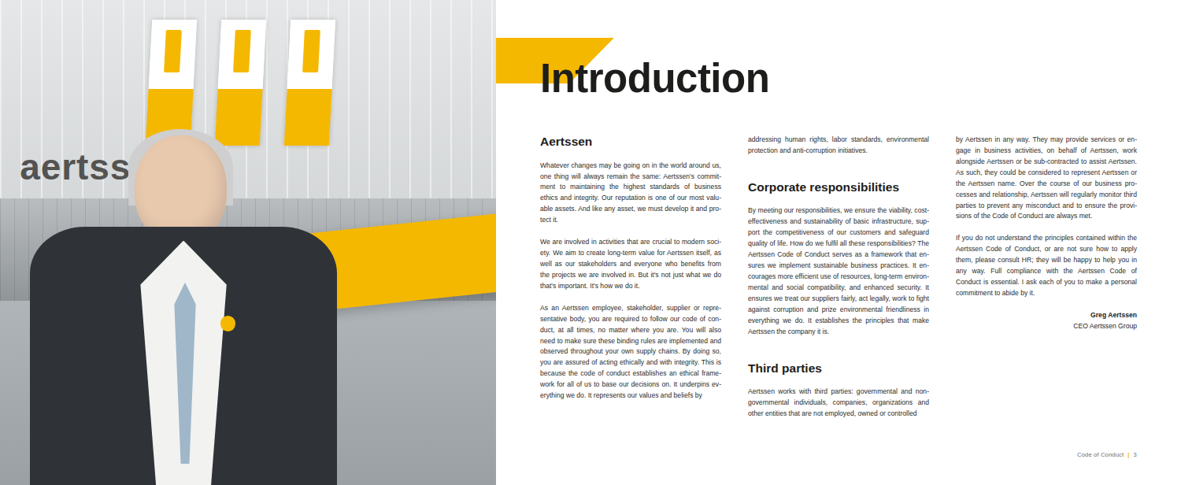aertssen
Introduction
Aertssen
Whatever changes may be going on in the world around us, one thing will always remain the same: Aertssen's commitment to maintaining the highest standards of business ethics and integrity. Our reputation is one of our most valuable assets. And like any asset, we must develop it and protect it.
We are involved in activities that are crucial to modern society. We aim to create long-term value for Aertssen itself, as well as our stakeholders and everyone who benefits from the projects we are involved in. But it's not just what we do that's important. It's how we do it.
As an Aertssen employee, stakeholder, supplier or representative body, you are required to follow our code of conduct, at all times, no matter where you are. You will also need to make sure these binding rules are implemented and observed throughout your own supply chains. By doing so, you are assured of acting ethically and with integrity. This is because the code of conduct establishes an ethical framework for all of us to base our decisions on. It underpins everything we do. It represents our values and beliefs by
addressing human rights, labor standards, environmental protection and anti-corruption initiatives.
Corporate responsibilities
By meeting our responsibilities, we ensure the viability, cost-effectiveness and sustainability of basic infrastructure, support the competitiveness of our customers and safeguard quality of life. How do we fulfil all these responsibilities? The Aertssen Code of Conduct serves as a framework that ensures we implement sustainable business practices. It encourages more efficient use of resources, long-term environmental and social compatibility, and enhanced security. It ensures we treat our suppliers fairly, act legally, work to fight against corruption and prize environmental friendliness in everything we do. It establishes the principles that make Aertssen the company it is.
Third parties
Aertssen works with third parties: governmental and non-governmental individuals, companies, organizations and other entities that are not employed, owned or controlled
by Aertssen in any way. They may provide services or engage in business activities, on behalf of Aertssen, work alongside Aertssen or be sub-contracted to assist Aertssen. As such, they could be considered to represent Aertssen or the Aertssen name. Over the course of our business processes and relationship, Aertssen will regularly monitor third parties to prevent any misconduct and to ensure the provisions of the Code of Conduct are always met.
If you do not understand the principles contained within the Aertssen Code of Conduct, or are not sure how to apply them, please consult HR; they will be happy to help you in any way. Full compliance with the Aertssen Code of Conduct is essential. I ask each of you to make a personal commitment to abide by it.
Greg Aertssen CEO Aertssen Group
Code of Conduct|3